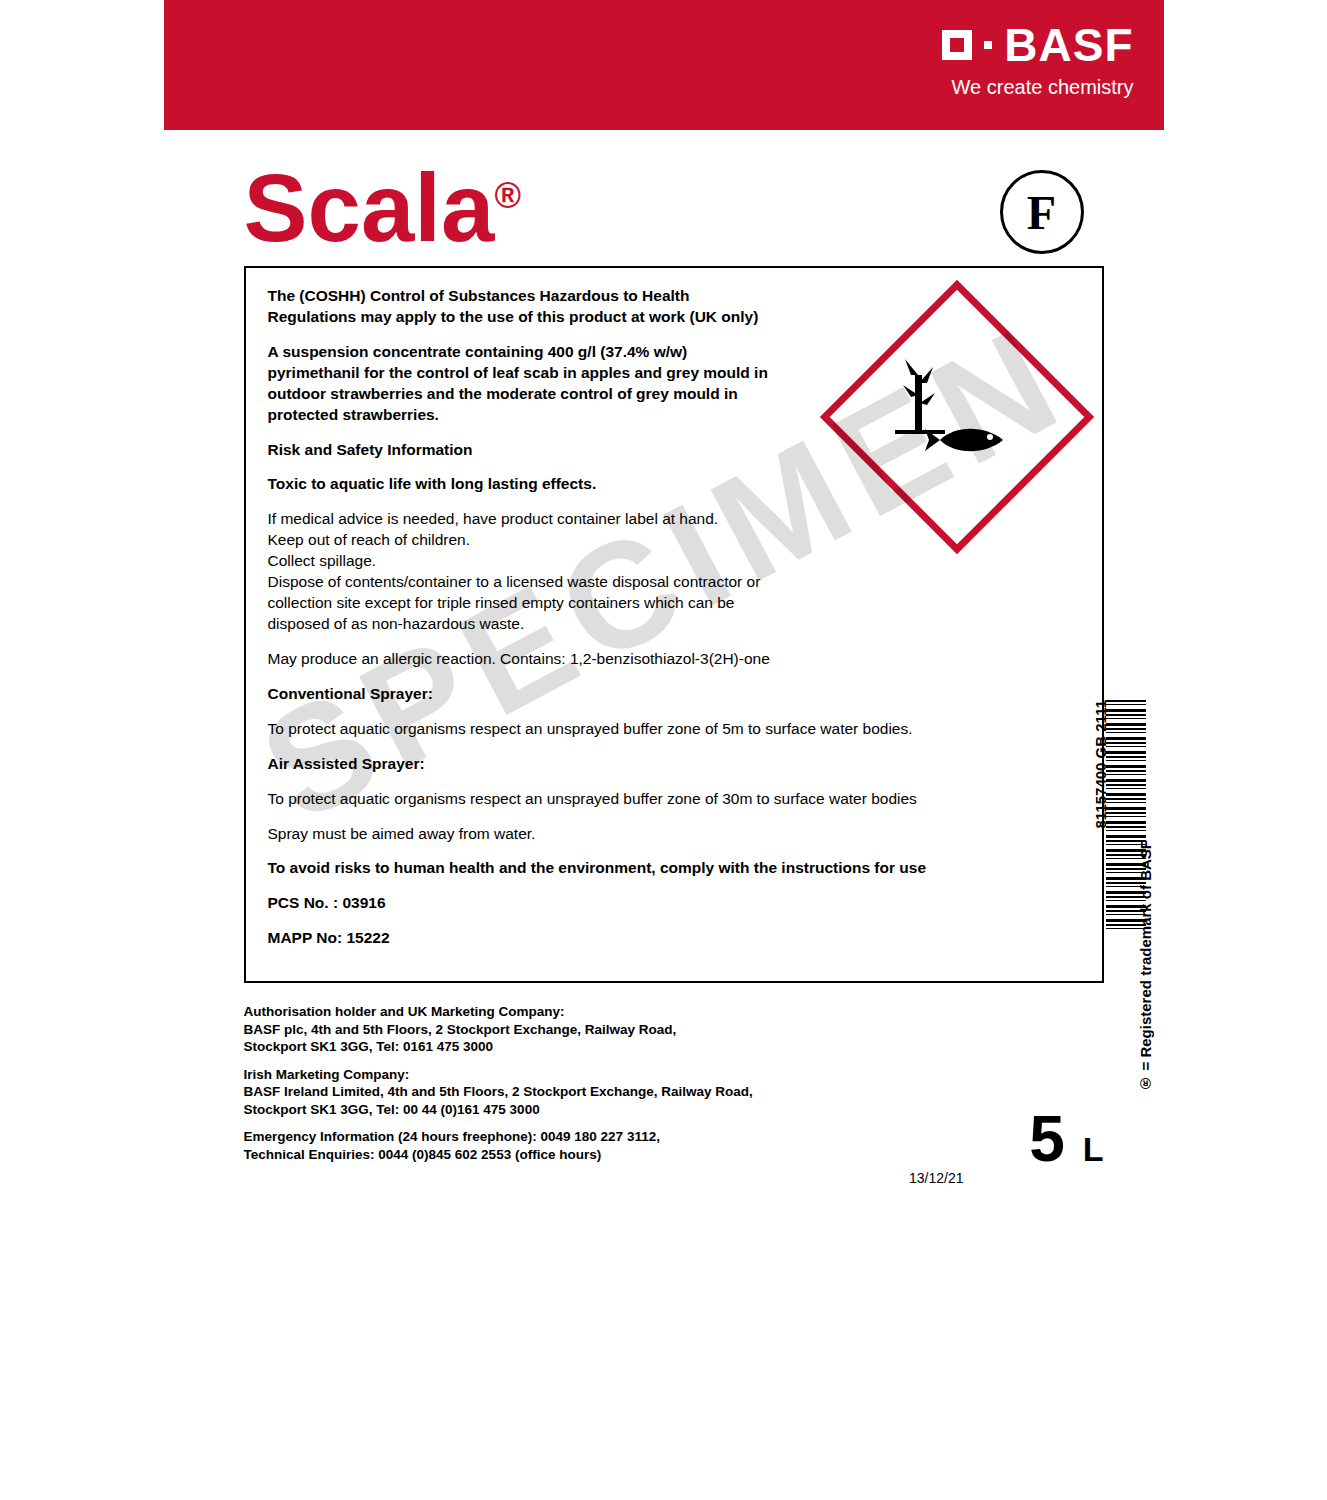BASF
We create chemistry
Scala®
F
The (COSHH) Control of Substances Hazardous to Health Regulations may apply to the use of this product at work (UK only)
A suspension concentrate containing 400 g/l (37.4% w/w) pyrimethanil for the control of leaf scab in apples and grey mould in outdoor strawberries and the moderate control of grey mould in protected strawberries.
Risk and Safety Information
Toxic to aquatic life with long lasting effects.
If medical advice is needed, have product container label at hand.
Keep out of reach of children.
Collect spillage.
Dispose of contents/container to a licensed waste disposal contractor or collection site except for triple rinsed empty containers which can be disposed of as non-hazardous waste.
May produce an allergic reaction. Contains: 1,2-benzisothiazol-3(2H)-one
Conventional Sprayer:
To protect aquatic organisms respect an unsprayed buffer zone of 5m to surface water bodies.
Air Assisted Sprayer:
To protect aquatic organisms respect an unsprayed buffer zone of 30m to surface water bodies
Spray must be aimed away from water.
To avoid risks to human health and the environment, comply with the instructions for use
PCS No. : 03916
MAPP No: 15222
Authorisation holder and UK Marketing Company:
BASF plc, 4th and 5th Floors, 2 Stockport Exchange, Railway Road,
Stockport SK1 3GG, Tel: 0161 475 3000
Irish Marketing Company:
BASF Ireland Limited, 4th and 5th Floors, 2 Stockport Exchange, Railway Road,
Stockport SK1 3GG, Tel: 00 44 (0)161 475 3000
Emergency Information (24 hours freephone): 0049 180 227 3112,
Technical Enquiries: 0044 (0)845 602 2553 (office hours)
13/12/21
5 L
81157400 GB 2111
® = Registered trademark of BASF
SPECIMEN